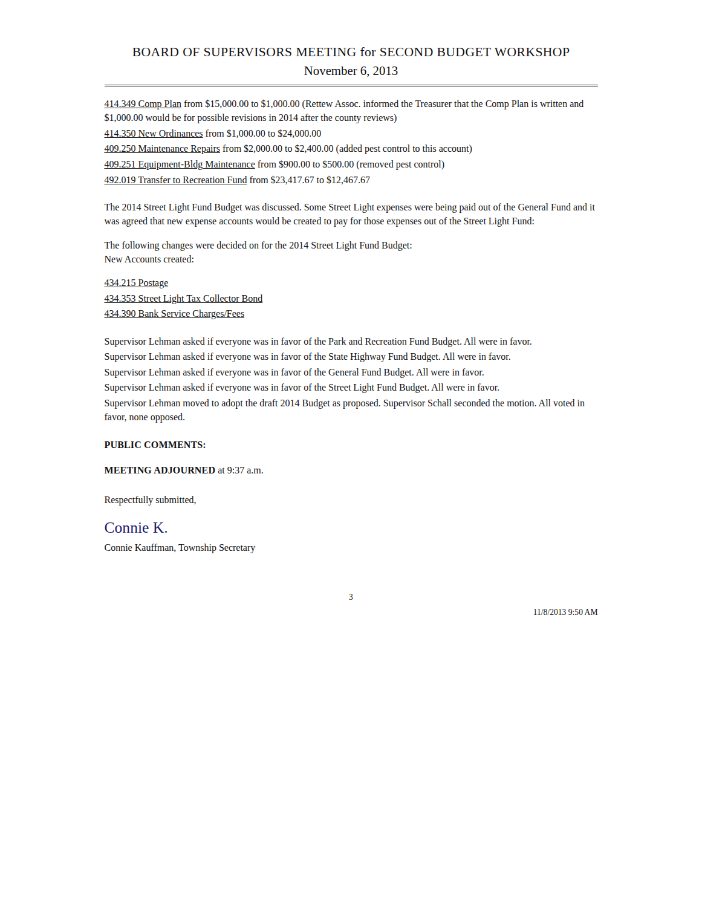BOARD OF SUPERVISORS MEETING for SECOND BUDGET WORKSHOP
November 6, 2013
414.349 Comp Plan from $15,000.00 to $1,000.00 (Rettew Assoc. informed the Treasurer that the Comp Plan is written and $1,000.00 would be for possible revisions in 2014 after the county reviews)
414.350 New Ordinances from $1,000.00 to $24,000.00
409.250 Maintenance Repairs from $2,000.00 to $2,400.00 (added pest control to this account)
409.251 Equipment-Bldg Maintenance from $900.00 to $500.00 (removed pest control)
492.019 Transfer to Recreation Fund from $23,417.67 to $12,467.67
The 2014 Street Light Fund Budget was discussed. Some Street Light expenses were being paid out of the General Fund and it was agreed that new expense accounts would be created to pay for those expenses out of the Street Light Fund:
The following changes were decided on for the 2014 Street Light Fund Budget:
New Accounts created:
434.215 Postage
434.353 Street Light Tax Collector Bond
434.390 Bank Service Charges/Fees
Supervisor Lehman asked if everyone was in favor of the Park and Recreation Fund Budget. All were in favor.
Supervisor Lehman asked if everyone was in favor of the State Highway Fund Budget. All were in favor.
Supervisor Lehman asked if everyone was in favor of the General Fund Budget. All were in favor.
Supervisor Lehman asked if everyone was in favor of the Street Light Fund Budget. All were in favor.
Supervisor Lehman moved to adopt the draft 2014 Budget as proposed. Supervisor Schall seconded the motion. All voted in favor, none opposed.
PUBLIC COMMENTS:
MEETING ADJOURNED at 9:37 a.m.
Respectfully submitted,
Connie K.
Connie Kauffman, Township Secretary
3
11/8/2013 9:50 AM